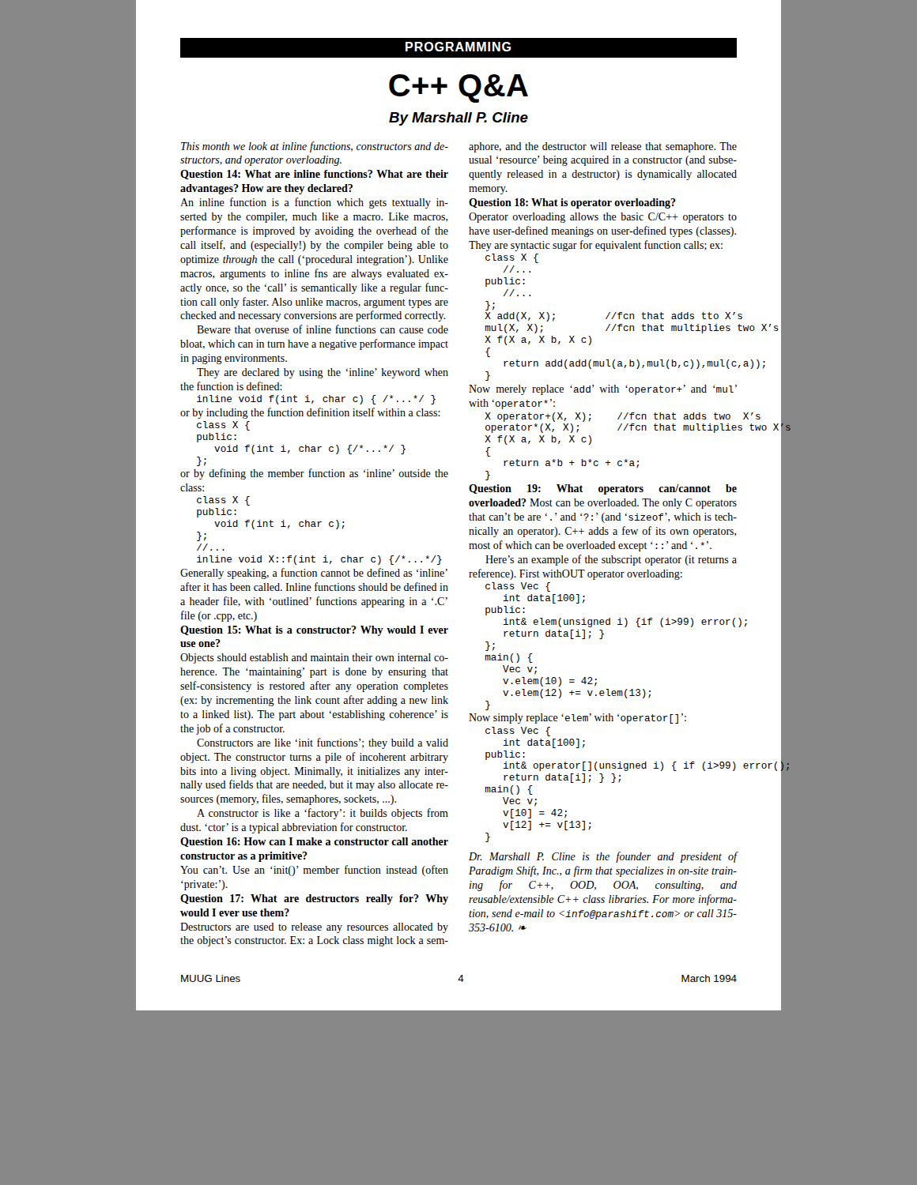PROGRAMMING
C++ Q&A
By Marshall P. Cline
This month we look at inline functions, constructors and destructors, and operator overloading.
Question 14: What are inline functions? What are their advantages? How are they declared?
An inline function is a function which gets textually inserted by the compiler, much like a macro. Like macros, performance is improved by avoiding the overhead of the call itself, and (especially!) by the compiler being able to optimize through the call (‘procedural integration’). Unlike macros, arguments to inline fns are always evaluated exactly once, so the ‘call’ is semantically like a regular function call only faster. Also unlike macros, argument types are checked and necessary conversions are performed correctly.
Beware that overuse of inline functions can cause code bloat, which can in turn have a negative performance impact in paging environments.
They are declared by using the ‘inline’ keyword when the function is defined:
inline void f(int i, char c) { /*...*/ }
or by including the function definition itself within a class:
class X {
public:
   void f(int i, char c) {/*...*/ }
};
or by defining the member function as ‘inline’ outside the class:
class X {
public:
   void f(int i, char c);
};
//...
inline void X::f(int i, char c) {/*...*/}
Generally speaking, a function cannot be defined as ‘inline’ after it has been called. Inline functions should be defined in a header file, with ‘outlined’ functions appearing in a ‘.C’ file (or .cpp, etc.)
Question 15: What is a constructor? Why would I ever use one?
Objects should establish and maintain their own internal coherence. The ‘maintaining’ part is done by ensuring that self-consistency is restored after any operation completes (ex: by incrementing the link count after adding a new link to a linked list). The part about ‘establishing coherence’ is the job of a constructor.
Constructors are like ‘init functions’; they build a valid object. The constructor turns a pile of incoherent arbitrary bits into a living object. Minimally, it initializes any internally used fields that are needed, but it may also allocate resources (memory, files, semaphores, sockets, ...).
A constructor is like a ‘factory’: it builds objects from dust. ‘ctor’ is a typical abbreviation for constructor.
Question 16: How can I make a constructor call another constructor as a primitive?
You can’t. Use an ‘init()’ member function instead (often ‘private:’).
Question 17: What are destructors really for? Why would I ever use them?
Destructors are used to release any resources allocated by the object’s constructor. Ex: a Lock class might lock a semaphore, and the destructor will release that semaphore. The usual ‘resource’ being acquired in a constructor (and subsequently released in a destructor) is dynamically allocated memory.
Question 18: What is operator overloading?
Operator overloading allows the basic C/C++ operators to have user-defined meanings on user-defined types (classes). They are syntactic sugar for equivalent function calls; ex:
class X {
   //...
public:
   //...
};
X add(X, X);        //fcn that adds tto X’s
mul(X, X);          //fcn that multiplies two X’s
X f(X a, X b, X c)
{
   return add(add(mul(a,b),mul(b,c)),mul(c,a));
}
Now merely replace ‘add’ with ‘operator+’ and ‘mul’ with ‘operator*’:
X operator+(X, X);    //fcn that adds two  X’s
operator*(X, X);      //fcn that multiplies two X’s
X f(X a, X b, X c)
{
   return a*b + b*c + c*a;
}
Question 19: What operators can/cannot be overloaded?
Most can be overloaded. The only C operators that can’t be are ‘.’ and ‘?:’ (and ‘sizeof’, which is technically an operator). C++ adds a few of its own operators, most of which can be overloaded except ‘::’ and ‘.*’.
Here’s an example of the subscript operator (it returns a reference). First withOUT operator overloading:
class Vec {
   int data[100];
public:
   int& elem(unsigned i) {if (i>99) error();
   return data[i]; }
};
main() {
   Vec v;
   v.elem(10) = 42;
   v.elem(12) += v.elem(13);
}
Now simply replace ‘elem’ with ‘operator[]’:
class Vec {
   int data[100];
public:
   int& operator[](unsigned i) { if (i>99) error();
   return data[i]; } };
main() {
   Vec v;
   v[10] = 42;
   v[12] += v[13];
}
Dr. Marshall P. Cline is the founder and president of Paradigm Shift, Inc., a firm that specializes in on-site training for C++, OOD, OOA, consulting, and reusable/extensible C++ class libraries. For more information, send e-mail to <info@parashift.com> or call 315-353-6100. ❧
MUUG Lines
4
March 1994